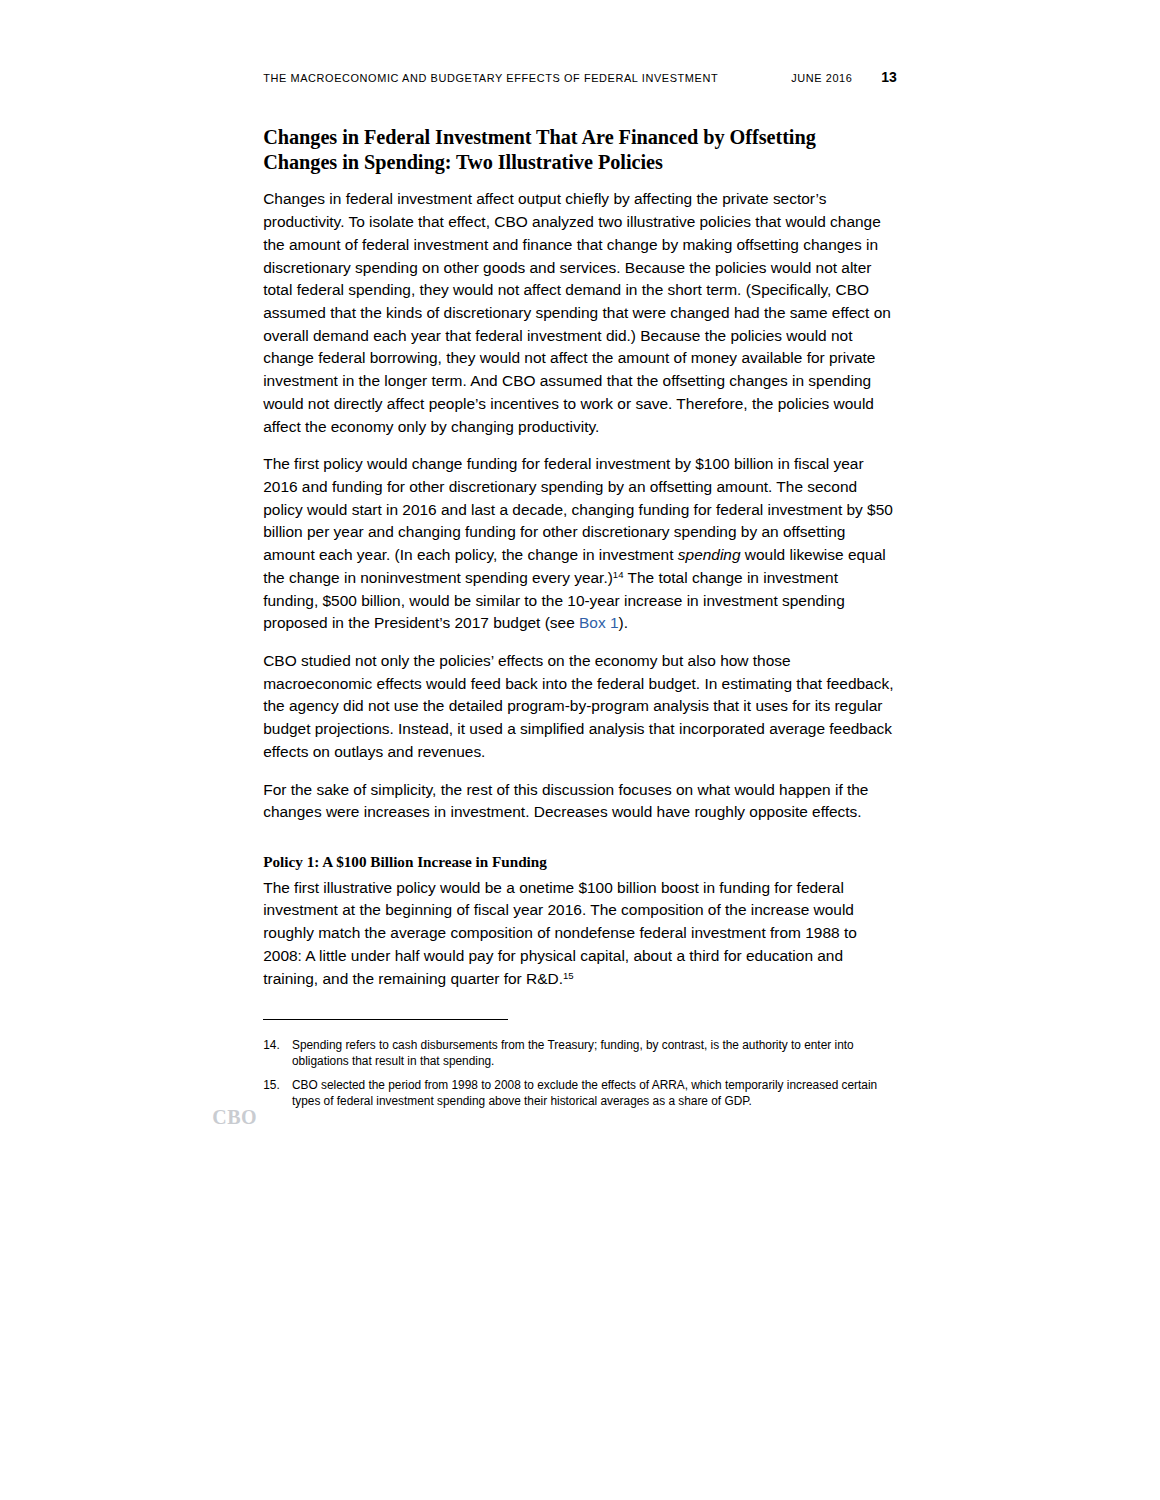The Macroeconomic and Budgetary Effects of Federal Investment June 2016 13
Changes in Federal Investment That Are Financed by Offsetting
Changes in Spending: Two Illustrative Policies
Changes in federal investment affect output chiefly by affecting the private sector’s productivity. To isolate that effect, CBO analyzed two illustrative policies that would change the amount of federal investment and finance that change by making offsetting changes in discretionary spending on other goods and services. Because the policies would not alter total federal spending, they would not affect demand in the short term. (Specifically, CBO assumed that the kinds of discretionary spending that were changed had the same effect on overall demand each year that federal investment did.) Because the policies would not change federal borrowing, they would not affect the amount of money available for private investment in the longer term. And CBO assumed that the offsetting changes in spending would not directly affect people’s incentives to work or save. Therefore, the policies would affect the economy only by changing productivity.
The first policy would change funding for federal investment by $100 billion in fiscal year 2016 and funding for other discretionary spending by an offsetting amount. The second policy would start in 2016 and last a decade, changing funding for federal investment by $50 billion per year and changing funding for other discretionary spending by an offsetting amount each year. (In each policy, the change in investment spending would likewise equal the change in noninvestment spending every year.)14 The total change in investment funding, $500 billion, would be similar to the 10-year increase in investment spending proposed in the President’s 2017 budget (see Box 1).
CBO studied not only the policies’ effects on the economy but also how those macroeconomic effects would feed back into the federal budget. In estimating that feedback, the agency did not use the detailed program-by-program analysis that it uses for its regular budget projections. Instead, it used a simplified analysis that incorporated average feedback effects on outlays and revenues.
For the sake of simplicity, the rest of this discussion focuses on what would happen if the changes were increases in investment. Decreases would have roughly opposite effects.
Policy 1: A $100 Billion Increase in Funding
The first illustrative policy would be a onetime $100 billion boost in funding for federal investment at the beginning of fiscal year 2016. The composition of the increase would roughly match the average composition of nondefense federal investment from 1988 to 2008: A little under half would pay for physical capital, about a third for education and training, and the remaining quarter for R&D.15
14. Spending refers to cash disbursements from the Treasury; funding, by contrast, is the authority to enter into obligations that result in that spending.
15. CBO selected the period from 1998 to 2008 to exclude the effects of ARRA, which temporarily increased certain types of federal investment spending above their historical averages as a share of GDP.
CBO